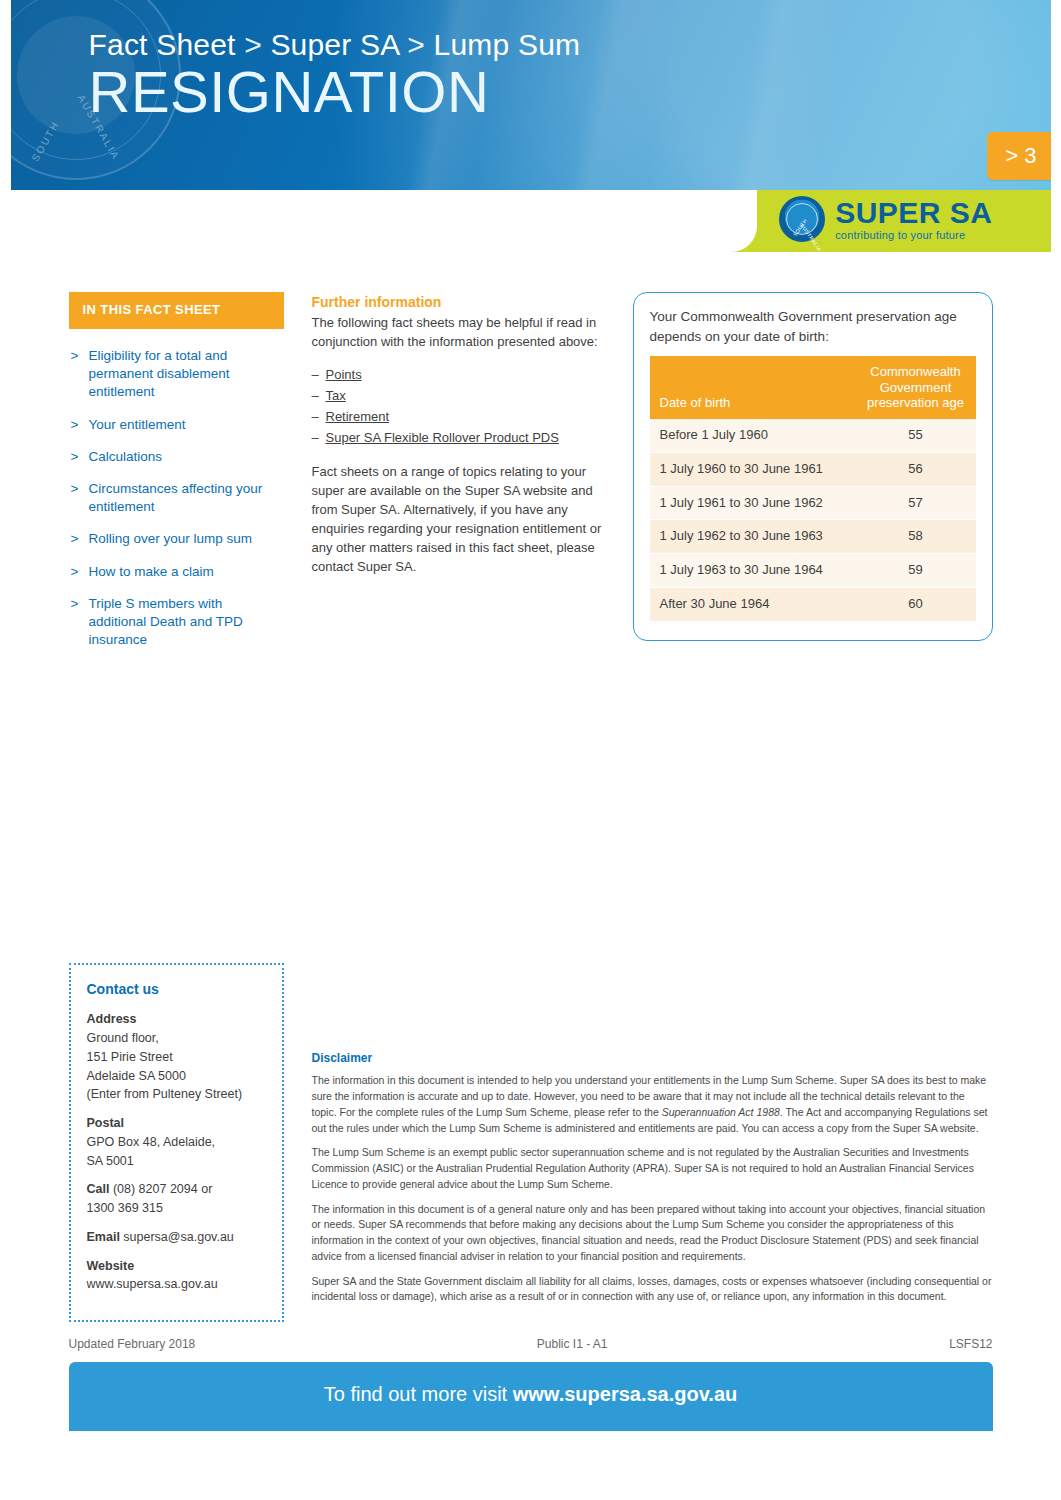SOUTH AUSTRALIA
Fact Sheet > Super SA > Lump Sum
RESIGNATION
> 3
SOUTH AUSTRALIA
SUPER SA
contributing to your future
IN THIS FACT SHEET
Eligibility for a total and permanent disablement entitlement
Your entitlement
Calculations
Circumstances affecting your entitlement
Rolling over your lump sum
How to make a claim
Triple S members with additional Death and TPD insurance
Further information
The following fact sheets may be helpful if read in conjunction with the information presented above:
Points
Tax
Retirement
Super SA Flexible Rollover Product PDS
Fact sheets on a range of topics relating to your super are available on the Super SA website and from Super SA. Alternatively, if you have any enquiries regarding your resignation entitlement or any other matters raised in this fact sheet, please contact Super SA.
Your Commonwealth Government preservation age depends on your date of birth:
| Date of birth | Commonwealth Government preservation age |
| --- | --- |
| Before 1 July 1960 | 55 |
| 1 July 1960 to 30 June 1961 | 56 |
| 1 July 1961 to 30 June 1962 | 57 |
| 1 July 1962 to 30 June 1963 | 58 |
| 1 July 1963 to 30 June 1964 | 59 |
| After 30 June 1964 | 60 |
Contact us
Address
Ground floor,
151 Pirie Street
Adelaide SA 5000
(Enter from Pulteney Street)
Postal
GPO Box 48, Adelaide,
SA 5001
Call (08) 8207 2094 or
1300 369 315
Email supersa@sa.gov.au
Website
www.supersa.sa.gov.au
Disclaimer
The information in this document is intended to help you understand your entitlements in the Lump Sum Scheme. Super SA does its best to make sure the information is accurate and up to date. However, you need to be aware that it may not include all the technical details relevant to the topic. For the complete rules of the Lump Sum Scheme, please refer to the Superannuation Act 1988. The Act and accompanying Regulations set out the rules under which the Lump Sum Scheme is administered and entitlements are paid. You can access a copy from the Super SA website.
The Lump Sum Scheme is an exempt public sector superannuation scheme and is not regulated by the Australian Securities and Investments Commission (ASIC) or the Australian Prudential Regulation Authority (APRA). Super SA is not required to hold an Australian Financial Services Licence to provide general advice about the Lump Sum Scheme.
The information in this document is of a general nature only and has been prepared without taking into account your objectives, financial situation or needs. Super SA recommends that before making any decisions about the Lump Sum Scheme you consider the appropriateness of this information in the context of your own objectives, financial situation and needs, read the Product Disclosure Statement (PDS) and seek financial advice from a licensed financial adviser in relation to your financial position and requirements.
Super SA and the State Government disclaim all liability for all claims, losses, damages, costs or expenses whatsoever (including consequential or incidental loss or damage), which arise as a result of or in connection with any use of, or reliance upon, any information in this document.
Updated February 2018
Public I1 - A1
LSFS12
To find out more visit www.supersa.sa.gov.au